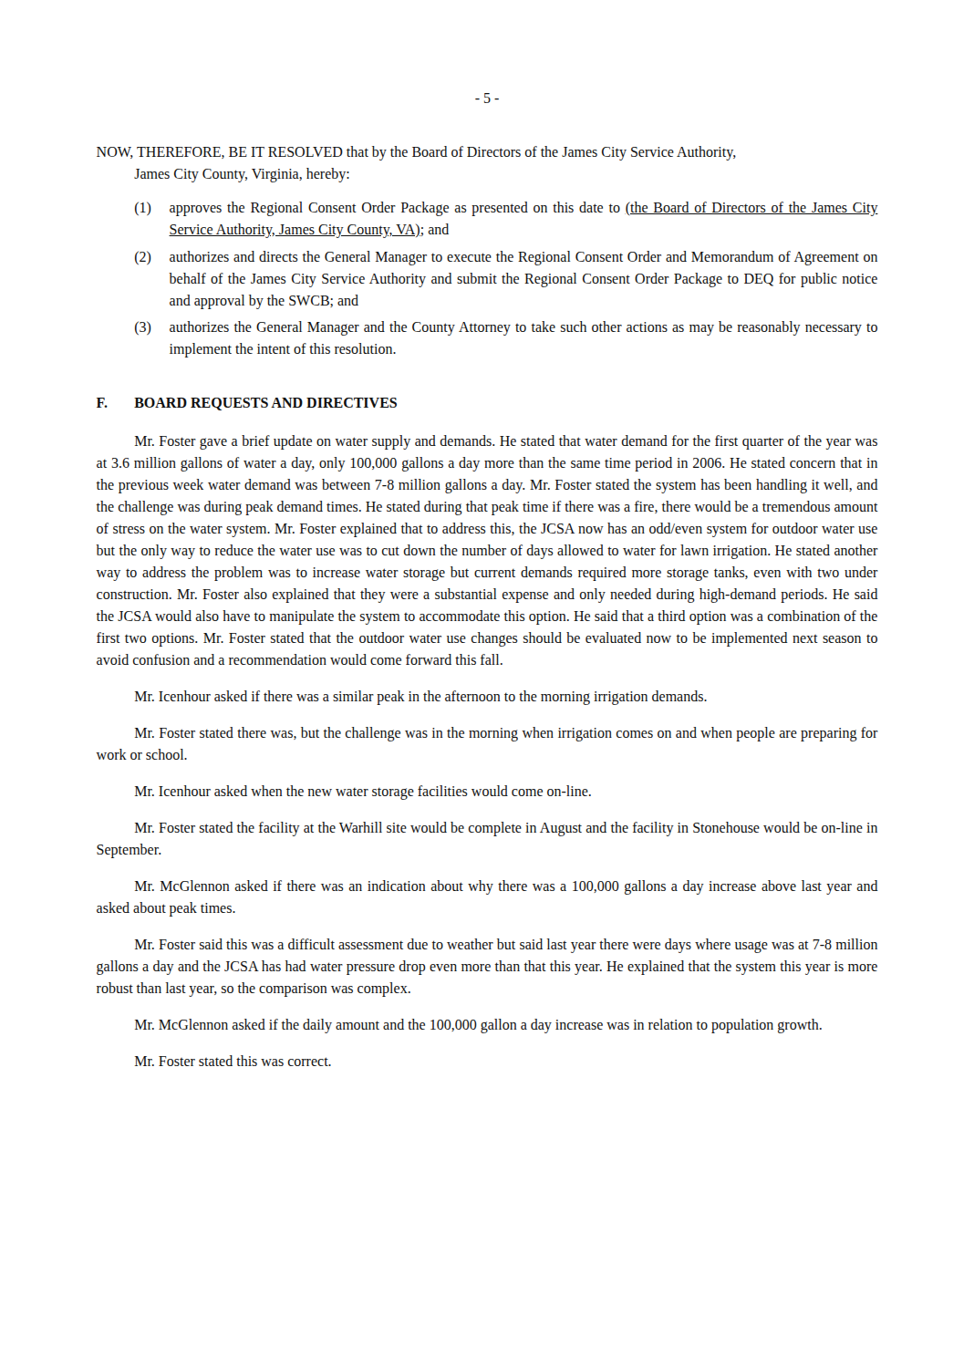- 5 -
NOW, THEREFORE, BE IT RESOLVED that by the Board of Directors of the James City Service Authority, James City County, Virginia, hereby:
(1) approves the Regional Consent Order Package as presented on this date to (the Board of Directors of the James City Service Authority, James City County, VA); and
(2) authorizes and directs the General Manager to execute the Regional Consent Order and Memorandum of Agreement on behalf of the James City Service Authority and submit the Regional Consent Order Package to DEQ for public notice and approval by the SWCB; and
(3) authorizes the General Manager and the County Attorney to take such other actions as may be reasonably necessary to implement the intent of this resolution.
F. BOARD REQUESTS AND DIRECTIVES
Mr. Foster gave a brief update on water supply and demands. He stated that water demand for the first quarter of the year was at 3.6 million gallons of water a day, only 100,000 gallons a day more than the same time period in 2006. He stated concern that in the previous week water demand was between 7-8 million gallons a day. Mr. Foster stated the system has been handling it well, and the challenge was during peak demand times. He stated during that peak time if there was a fire, there would be a tremendous amount of stress on the water system. Mr. Foster explained that to address this, the JCSA now has an odd/even system for outdoor water use but the only way to reduce the water use was to cut down the number of days allowed to water for lawn irrigation. He stated another way to address the problem was to increase water storage but current demands required more storage tanks, even with two under construction. Mr. Foster also explained that they were a substantial expense and only needed during high-demand periods. He said the JCSA would also have to manipulate the system to accommodate this option. He said that a third option was a combination of the first two options. Mr. Foster stated that the outdoor water use changes should be evaluated now to be implemented next season to avoid confusion and a recommendation would come forward this fall.
Mr. Icenhour asked if there was a similar peak in the afternoon to the morning irrigation demands.
Mr. Foster stated there was, but the challenge was in the morning when irrigation comes on and when people are preparing for work or school.
Mr. Icenhour asked when the new water storage facilities would come on-line.
Mr. Foster stated the facility at the Warhill site would be complete in August and the facility in Stonehouse would be on-line in September.
Mr. McGlennon asked if there was an indication about why there was a 100,000 gallons a day increase above last year and asked about peak times.
Mr. Foster said this was a difficult assessment due to weather but said last year there were days where usage was at 7-8 million gallons a day and the JCSA has had water pressure drop even more than that this year. He explained that the system this year is more robust than last year, so the comparison was complex.
Mr. McGlennon asked if the daily amount and the 100,000 gallon a day increase was in relation to population growth.
Mr. Foster stated this was correct.